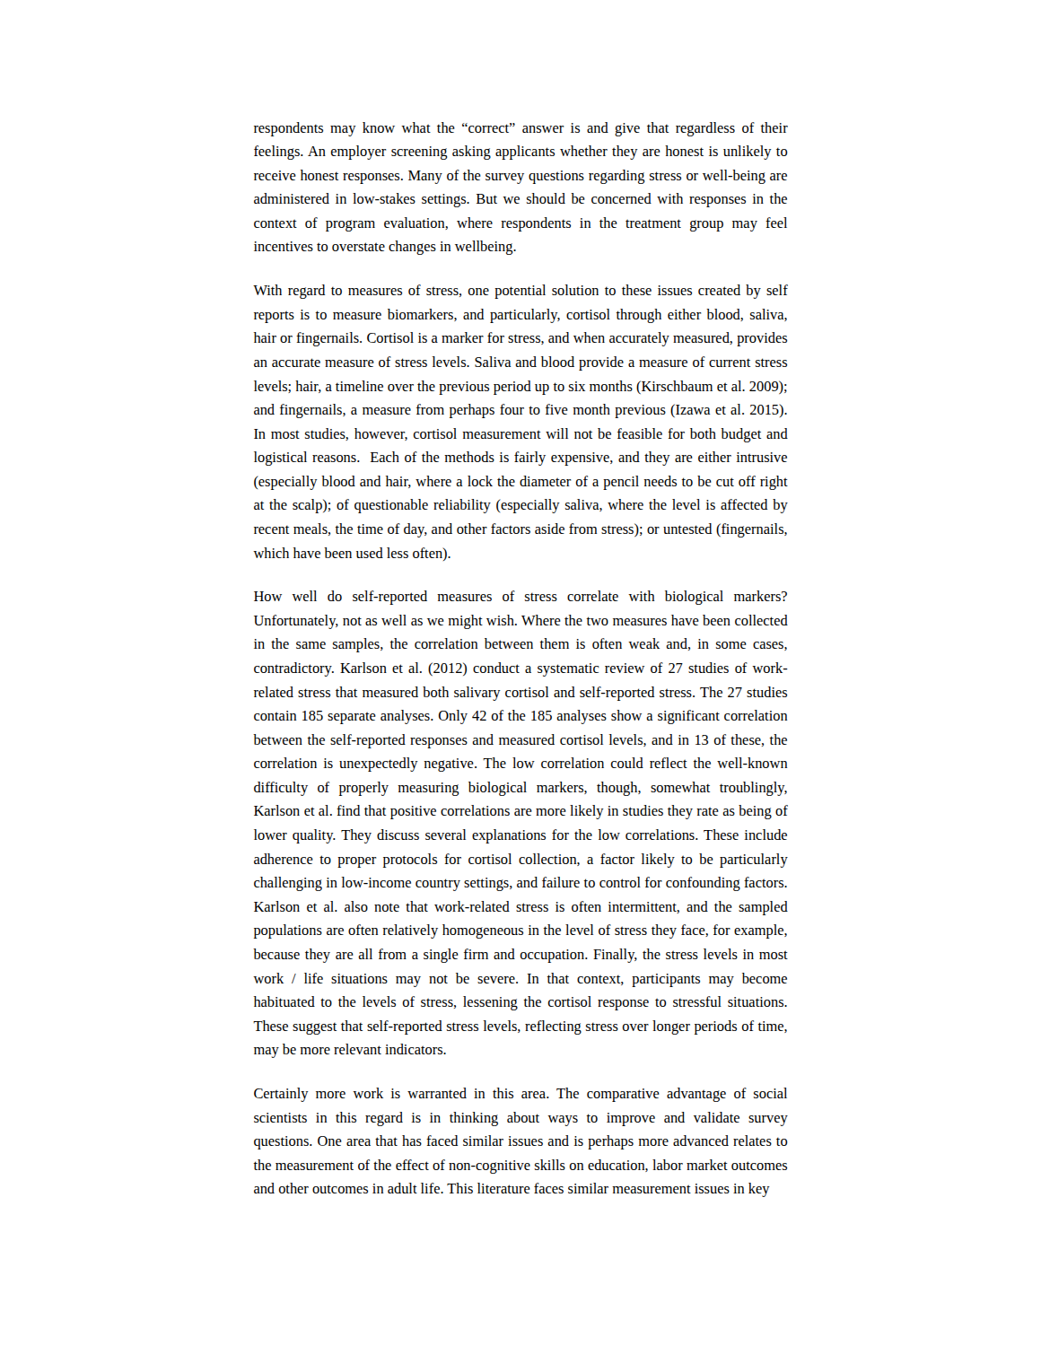respondents may know what the “correct” answer is and give that regardless of their feelings. An employer screening asking applicants whether they are honest is unlikely to receive honest responses. Many of the survey questions regarding stress or well-being are administered in low-stakes settings. But we should be concerned with responses in the context of program evaluation, where respondents in the treatment group may feel incentives to overstate changes in wellbeing.
With regard to measures of stress, one potential solution to these issues created by self reports is to measure biomarkers, and particularly, cortisol through either blood, saliva, hair or fingernails. Cortisol is a marker for stress, and when accurately measured, provides an accurate measure of stress levels. Saliva and blood provide a measure of current stress levels; hair, a timeline over the previous period up to six months (Kirschbaum et al. 2009); and fingernails, a measure from perhaps four to five month previous (Izawa et al. 2015). In most studies, however, cortisol measurement will not be feasible for both budget and logistical reasons. Each of the methods is fairly expensive, and they are either intrusive (especially blood and hair, where a lock the diameter of a pencil needs to be cut off right at the scalp); of questionable reliability (especially saliva, where the level is affected by recent meals, the time of day, and other factors aside from stress); or untested (fingernails, which have been used less often).
How well do self-reported measures of stress correlate with biological markers? Unfortunately, not as well as we might wish. Where the two measures have been collected in the same samples, the correlation between them is often weak and, in some cases, contradictory. Karlson et al. (2012) conduct a systematic review of 27 studies of work-related stress that measured both salivary cortisol and self-reported stress. The 27 studies contain 185 separate analyses. Only 42 of the 185 analyses show a significant correlation between the self-reported responses and measured cortisol levels, and in 13 of these, the correlation is unexpectedly negative. The low correlation could reflect the well-known difficulty of properly measuring biological markers, though, somewhat troublingly, Karlson et al. find that positive correlations are more likely in studies they rate as being of lower quality. They discuss several explanations for the low correlations. These include adherence to proper protocols for cortisol collection, a factor likely to be particularly challenging in low-income country settings, and failure to control for confounding factors. Karlson et al. also note that work-related stress is often intermittent, and the sampled populations are often relatively homogeneous in the level of stress they face, for example, because they are all from a single firm and occupation. Finally, the stress levels in most work / life situations may not be severe. In that context, participants may become habituated to the levels of stress, lessening the cortisol response to stressful situations. These suggest that self-reported stress levels, reflecting stress over longer periods of time, may be more relevant indicators.
Certainly more work is warranted in this area. The comparative advantage of social scientists in this regard is in thinking about ways to improve and validate survey questions. One area that has faced similar issues and is perhaps more advanced relates to the measurement of the effect of non-cognitive skills on education, labor market outcomes and other outcomes in adult life. This literature faces similar measurement issues in key